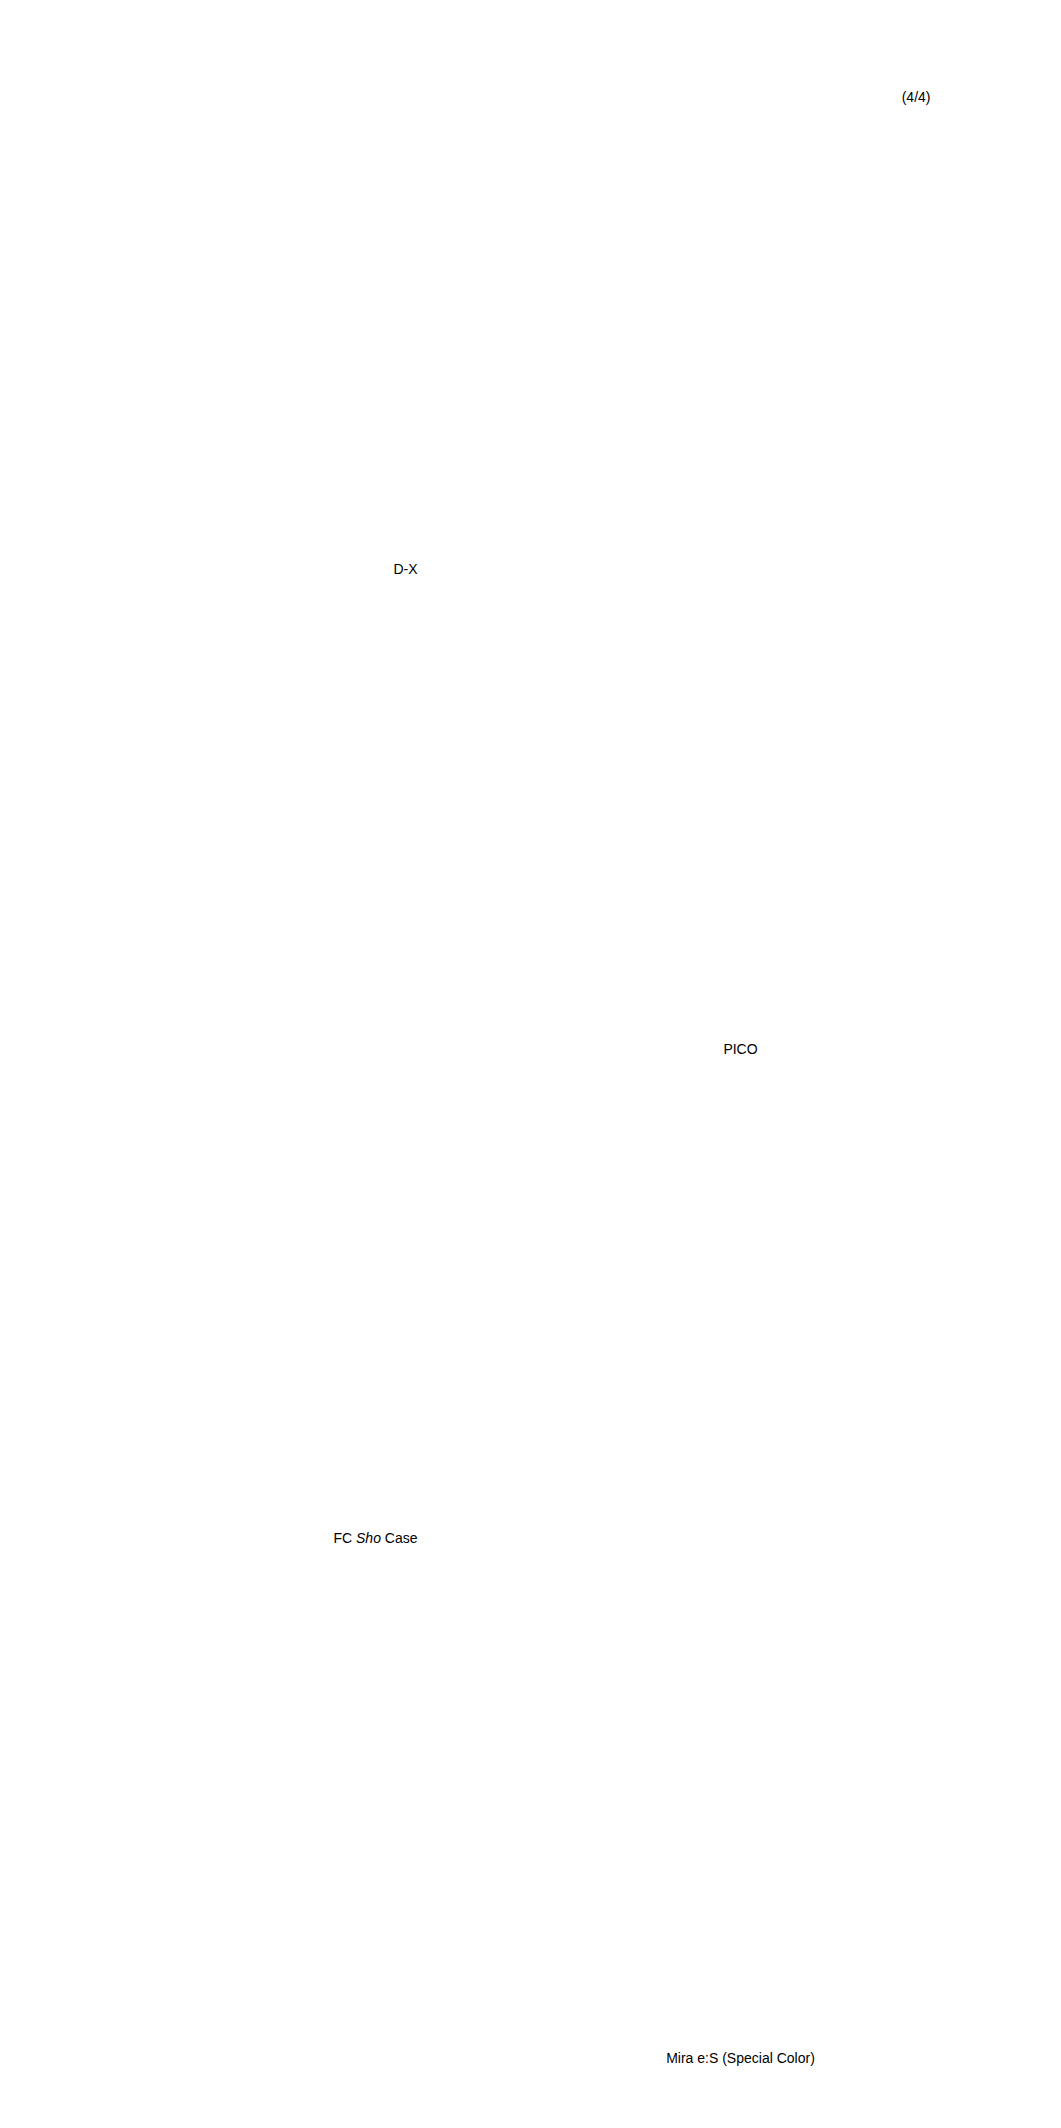(4/4)
D-X
PICO
FC Sho Case
Mira e:S (Special Color)